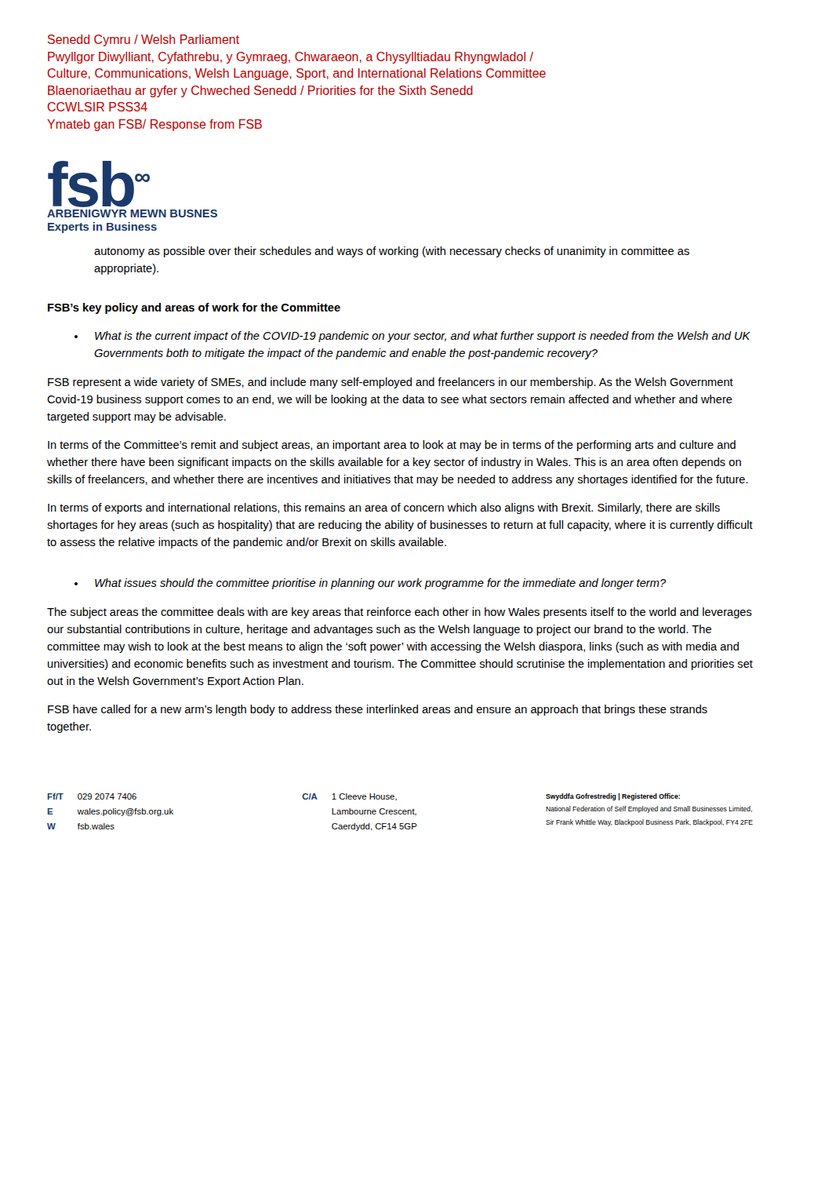Senedd Cymru / Welsh Parliament
Pwyllgor Diwylliant, Cyfathrebu, y Gymraeg, Chwaraeon, a Chysylltiadau Rhyngwladol /
Culture, Communications, Welsh Language, Sport, and International Relations Committee
Blaenoriaethau ar gyfer y Chweched Senedd / Priorities for the Sixth Senedd
CCWLSIR PSS34
Ymateb gan FSB/ Response from FSB
fsb∞
ARBENIGWYR MEWN BUSNES
Experts in Business
autonomy as possible over their schedules and ways of working (with necessary checks of unanimity in committee as appropriate).
FSB’s key policy and areas of work for the Committee
What is the current impact of the COVID-19 pandemic on your sector, and what further support is needed from the Welsh and UK Governments both to mitigate the impact of the pandemic and enable the post-pandemic recovery?
FSB represent a wide variety of SMEs, and include many self-employed and freelancers in our membership. As the Welsh Government Covid-19 business support comes to an end, we will be looking at the data to see what sectors remain affected and whether and where targeted support may be advisable.
In terms of the Committee’s remit and subject areas, an important area to look at may be in terms of the performing arts and culture and whether there have been significant impacts on the skills available for a key sector of industry in Wales. This is an area often depends on skills of freelancers, and whether there are incentives and initiatives that may be needed to address any shortages identified for the future.
In terms of exports and international relations, this remains an area of concern which also aligns with Brexit. Similarly, there are skills shortages for hey areas (such as hospitality) that are reducing the ability of businesses to return at full capacity, where it is currently difficult to assess the relative impacts of the pandemic and/or Brexit on skills available.
What issues should the committee prioritise in planning our work programme for the immediate and longer term?
The subject areas the committee deals with are key areas that reinforce each other in how Wales presents itself to the world and leverages our substantial contributions in culture, heritage and advantages such as the Welsh language to project our brand to the world. The committee may wish to look at the best means to align the ‘soft power’ with accessing the Welsh diaspora, links (such as with media and universities) and economic benefits such as investment and tourism. The Committee should scrutinise the implementation and priorities set out in the Welsh Government’s Export Action Plan.
FSB have called for a new arm’s length body to address these interlinked areas and ensure an approach that brings these strands together.
Ff/T 029 2074 7406
E wales.policy@fsb.org.uk
W fsb.wales
C/A 1 Cleeve House,
Lambourne Crescent,
Caerdydd, CF14 5GP
Swyddfa Gofrestredig | Registered Office:
National Federation of Self Employed and Small Businesses Limited,
Sir Frank Whittle Way, Blackpool Business Park, Blackpool, FY4 2FE